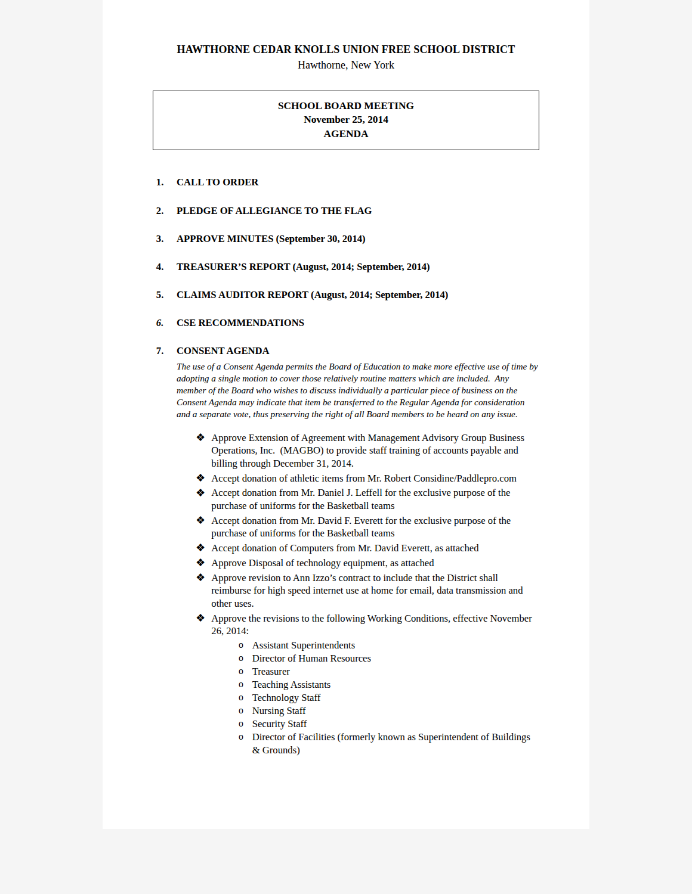HAWTHORNE CEDAR KNOLLS UNION FREE SCHOOL DISTRICT
Hawthorne, New York
SCHOOL BOARD MEETING
November 25, 2014
AGENDA
Call to Order
Pledge of Allegiance to the Flag
Approve Minutes (September 30, 2014)
Treasurer’s Report (August, 2014; September, 2014)
Claims Auditor Report (August, 2014; September, 2014)
CSE Recommendations
Consent Agenda
The use of a Consent Agenda permits the Board of Education to make more effective use of time by adopting a single motion to cover those relatively routine matters which are included. Any member of the Board who wishes to discuss individually a particular piece of business on the Consent Agenda may indicate that item be transferred to the Regular Agenda for consideration and a separate vote, thus preserving the right of all Board members to be heard on any issue.
Approve Extension of Agreement with Management Advisory Group Business Operations, Inc. (MAGBO) to provide staff training of accounts payable and billing through December 31, 2014.
Accept donation of athletic items from Mr. Robert Considine/Paddlepro.com
Accept donation from Mr. Daniel J. Leffell for the exclusive purpose of the purchase of uniforms for the Basketball teams
Accept donation from Mr. David F. Everett for the exclusive purpose of the purchase of uniforms for the Basketball teams
Accept donation of Computers from Mr. David Everett, as attached
Approve Disposal of technology equipment, as attached
Approve revision to Ann Izzo’s contract to include that the District shall reimburse for high speed internet use at home for email, data transmission and other uses.
Approve the revisions to the following Working Conditions, effective November 26, 2014:
Assistant Superintendents
Director of Human Resources
Treasurer
Teaching Assistants
Technology Staff
Nursing Staff
Security Staff
Director of Facilities (formerly known as Superintendent of Buildings & Grounds)